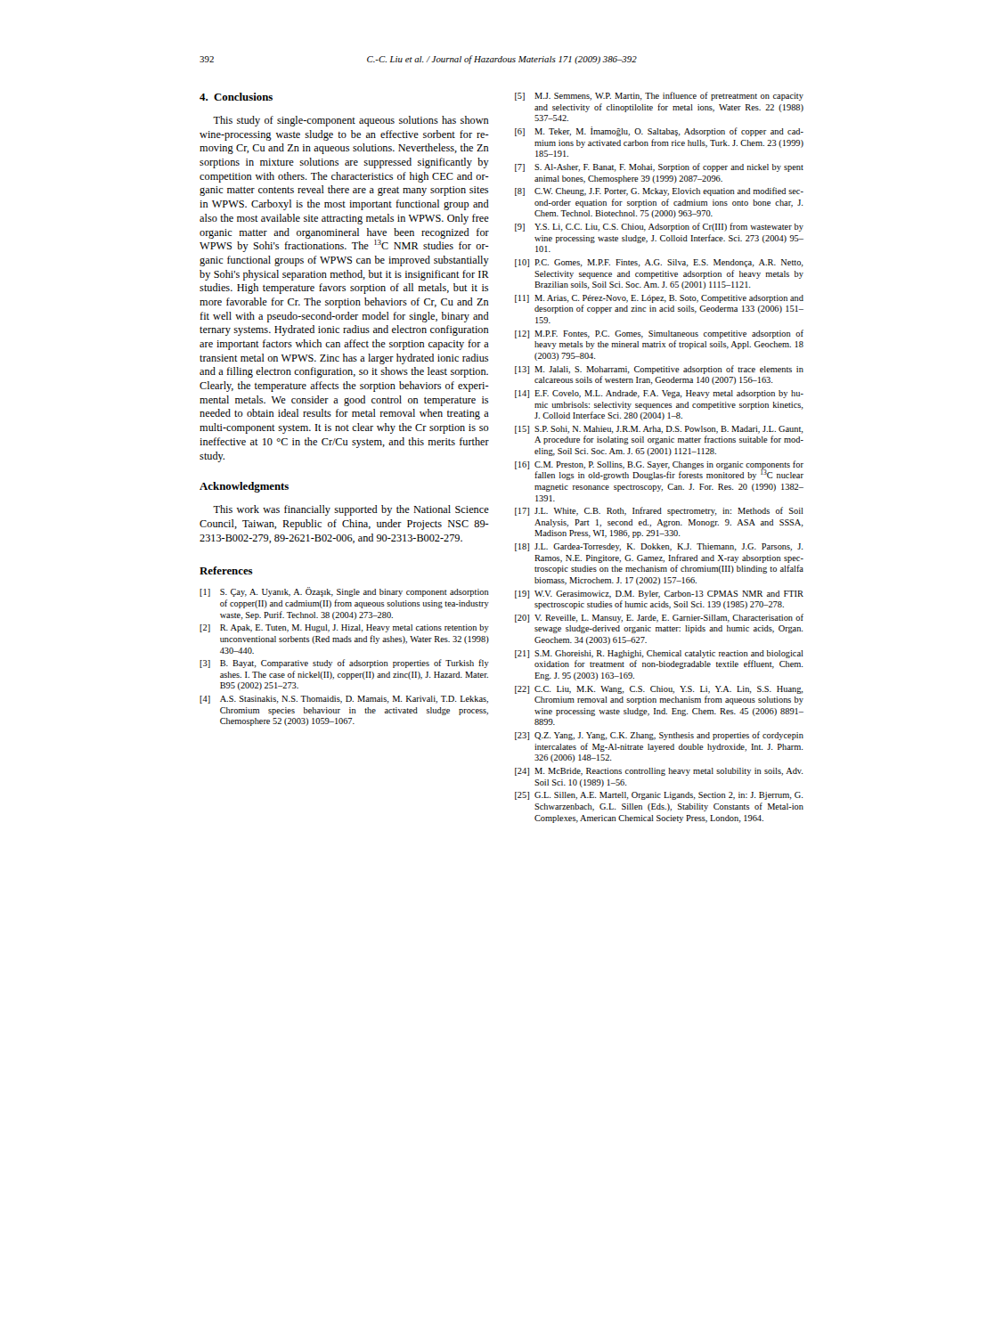392
C.-C. Liu et al. / Journal of Hazardous Materials 171 (2009) 386–392
4. Conclusions
This study of single-component aqueous solutions has shown wine-processing waste sludge to be an effective sorbent for removing Cr, Cu and Zn in aqueous solutions. Nevertheless, the Zn sorptions in mixture solutions are suppressed significantly by competition with others. The characteristics of high CEC and organic matter contents reveal there are a great many sorption sites in WPWS. Carboxyl is the most important functional group and also the most available site attracting metals in WPWS. Only free organic matter and organomineral have been recognized for WPWS by Sohi's fractionations. The 13C NMR studies for organic functional groups of WPWS can be improved substantially by Sohi's physical separation method, but it is insignificant for IR studies. High temperature favors sorption of all metals, but it is more favorable for Cr. The sorption behaviors of Cr, Cu and Zn fit well with a pseudo-second-order model for single, binary and ternary systems. Hydrated ionic radius and electron configuration are important factors which can affect the sorption capacity for a transient metal on WPWS. Zinc has a larger hydrated ionic radius and a filling electron configuration, so it shows the least sorption. Clearly, the temperature affects the sorption behaviors of experimental metals. We consider a good control on temperature is needed to obtain ideal results for metal removal when treating a multi-component system. It is not clear why the Cr sorption is so ineffective at 10 °C in the Cr/Cu system, and this merits further study.
Acknowledgments
This work was financially supported by the National Science Council, Taiwan, Republic of China, under Projects NSC 89-2313-B002-279, 89-2621-B02-006, and 90-2313-B002-279.
References
[1] S. Çay, A. Uyanık, A. Özaşık, Single and binary component adsorption of copper(II) and cadmium(II) from aqueous solutions using tea-industry waste, Sep. Purif. Technol. 38 (2004) 273–280.
[2] R. Apak, E. Tuten, M. Hugul, J. Hizal, Heavy metal cations retention by unconventional sorbents (Red mads and fly ashes), Water Res. 32 (1998) 430–440.
[3] B. Bayat, Comparative study of adsorption properties of Turkish fly ashes. I. The case of nickel(II), copper(II) and zinc(II), J. Hazard. Mater. B95 (2002) 251–273.
[4] A.S. Stasinakis, N.S. Thomaidis, D. Mamais, M. Karivali, T.D. Lekkas, Chromium species behaviour in the activated sludge process, Chemosphere 52 (2003) 1059–1067.
[5] M.J. Semmens, W.P. Martin, The influence of pretreatment on capacity and selectivity of clinoptilolite for metal ions, Water Res. 22 (1988) 537–542.
[6] M. Teker, M. İmamoğlu, O. Saltabaş, Adsorption of copper and cadmium ions by activated carbon from rice hulls, Turk. J. Chem. 23 (1999) 185–191.
[7] S. Al-Asher, F. Banat, F. Mohai, Sorption of copper and nickel by spent animal bones, Chemosphere 39 (1999) 2087–2096.
[8] C.W. Cheung, J.F. Porter, G. Mckay, Elovich equation and modified second-order equation for sorption of cadmium ions onto bone char, J. Chem. Technol. Biotechnol. 75 (2000) 963–970.
[9] Y.S. Li, C.C. Liu, C.S. Chiou, Adsorption of Cr(III) from wastewater by wine processing waste sludge, J. Colloid Interface. Sci. 273 (2004) 95–101.
[10] P.C. Gomes, M.P.F. Fintes, A.G. Silva, E.S. Mendonça, A.R. Netto, Selectivity sequence and competitive adsorption of heavy metals by Brazilian soils, Soil Sci. Soc. Am. J. 65 (2001) 1115–1121.
[11] M. Arias, C. Pérez-Novo, E. López, B. Soto, Competitive adsorption and desorption of copper and zinc in acid soils, Geoderma 133 (2006) 151–159.
[12] M.P.F. Fontes, P.C. Gomes, Simultaneous competitive adsorption of heavy metals by the mineral matrix of tropical soils, Appl. Geochem. 18 (2003) 795–804.
[13] M. Jalali, S. Moharrami, Competitive adsorption of trace elements in calcareous soils of western Iran, Geoderma 140 (2007) 156–163.
[14] E.F. Covelo, M.L. Andrade, F.A. Vega, Heavy metal adsorption by humic umbrisols: selectivity sequences and competitive sorption kinetics, J. Colloid Interface Sci. 280 (2004) 1–8.
[15] S.P. Sohi, N. Mahieu, J.R.M. Arha, D.S. Powlson, B. Madari, J.L. Gaunt, A procedure for isolating soil organic matter fractions suitable for modeling, Soil Sci. Soc. Am. J. 65 (2001) 1121–1128.
[16] C.M. Preston, P. Sollins, B.G. Sayer, Changes in organic components for fallen logs in old-growth Douglas-fir forests monitored by 13C nuclear magnetic resonance spectroscopy, Can. J. For. Res. 20 (1990) 1382–1391.
[17] J.L. White, C.B. Roth, Infrared spectrometry, in: Methods of Soil Analysis, Part 1, second ed., Agron. Monogr. 9. ASA and SSSA, Madison Press, WI, 1986, pp. 291–330.
[18] J.L. Gardea-Torresdey, K. Dokken, K.J. Thiemann, J.G. Parsons, J. Ramos, N.E. Pingitore, G. Gamez, Infrared and X-ray absorption spectroscopic studies on the mechanism of chromium(III) blinding to alfalfa biomass, Microchem. J. 17 (2002) 157–166.
[19] W.V. Gerasimowicz, D.M. Byler, Carbon-13 CPMAS NMR and FTIR spectroscopic studies of humic acids, Soil Sci. 139 (1985) 270–278.
[20] V. Reveille, L. Mansuy, E. Jarde, E. Garnier-Sillam, Characterisation of sewage sludge-derived organic matter: lipids and humic acids, Organ. Geochem. 34 (2003) 615–627.
[21] S.M. Ghoreishi, R. Haghighi, Chemical catalytic reaction and biological oxidation for treatment of non-biodegradable textile effluent, Chem. Eng. J. 95 (2003) 163–169.
[22] C.C. Liu, M.K. Wang, C.S. Chiou, Y.S. Li, Y.A. Lin, S.S. Huang, Chromium removal and sorption mechanism from aqueous solutions by wine processing waste sludge, Ind. Eng. Chem. Res. 45 (2006) 8891–8899.
[23] Q.Z. Yang, J. Yang, C.K. Zhang, Synthesis and properties of cordycepin intercalates of Mg-Al-nitrate layered double hydroxide, Int. J. Pharm. 326 (2006) 148–152.
[24] M. McBride, Reactions controlling heavy metal solubility in soils, Adv. Soil Sci. 10 (1989) 1–56.
[25] G.L. Sillen, A.E. Martell, Organic Ligands, Section 2, in: J. Bjerrum, G. Schwarzenbach, G.L. Sillen (Eds.), Stability Constants of Metal-ion Complexes, American Chemical Society Press, London, 1964.